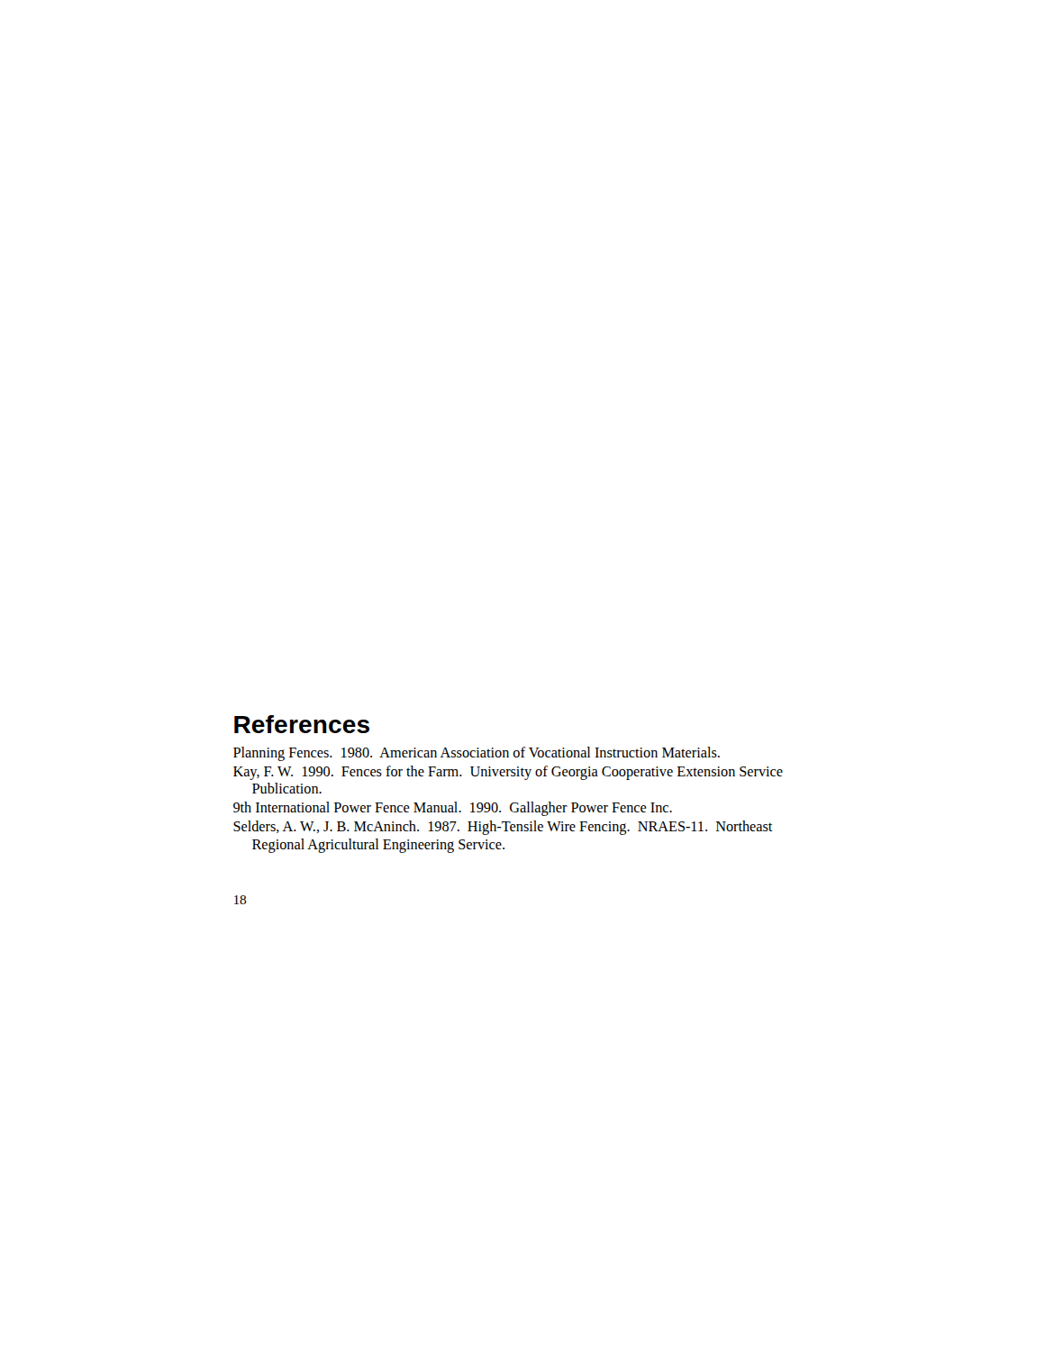References
Planning Fences. 1980. American Association of Vocational Instruction Materials.
Kay, F. W. 1990. Fences for the Farm. University of Georgia Cooperative Extension Service Publication.
9th International Power Fence Manual. 1990. Gallagher Power Fence Inc.
Selders, A. W., J. B. McAninch. 1987. High-Tensile Wire Fencing. NRAES-11. Northeast Regional Agricultural Engineering Service.
18